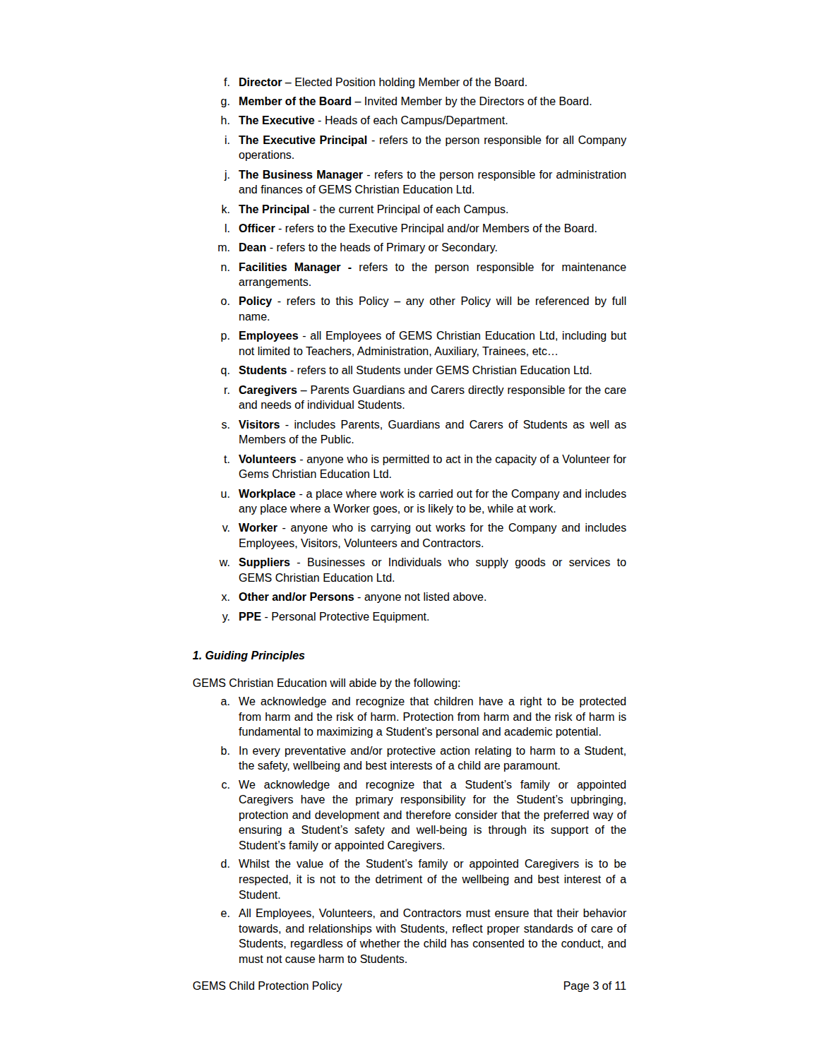Director – Elected Position holding Member of the Board.
Member of the Board – Invited Member by the Directors of the Board.
The Executive - Heads of each Campus/Department.
The Executive Principal - refers to the person responsible for all Company operations.
The Business Manager - refers to the person responsible for administration and finances of GEMS Christian Education Ltd.
The Principal - the current Principal of each Campus.
Officer - refers to the Executive Principal and/or Members of the Board.
Dean - refers to the heads of Primary or Secondary.
Facilities Manager - refers to the person responsible for maintenance arrangements.
Policy - refers to this Policy – any other Policy will be referenced by full name.
Employees - all Employees of GEMS Christian Education Ltd, including but not limited to Teachers, Administration, Auxiliary, Trainees, etc…
Students - refers to all Students under GEMS Christian Education Ltd.
Caregivers – Parents Guardians and Carers directly responsible for the care and needs of individual Students.
Visitors - includes Parents, Guardians and Carers of Students as well as Members of the Public.
Volunteers - anyone who is permitted to act in the capacity of a Volunteer for Gems Christian Education Ltd.
Workplace - a place where work is carried out for the Company and includes any place where a Worker goes, or is likely to be, while at work.
Worker - anyone who is carrying out works for the Company and includes Employees, Visitors, Volunteers and Contractors.
Suppliers - Businesses or Individuals who supply goods or services to GEMS Christian Education Ltd.
Other and/or Persons - anyone not listed above.
PPE - Personal Protective Equipment.
1. Guiding Principles
GEMS Christian Education will abide by the following:
We acknowledge and recognize that children have a right to be protected from harm and the risk of harm. Protection from harm and the risk of harm is fundamental to maximizing a Student’s personal and academic potential.
In every preventative and/or protective action relating to harm to a Student, the safety, wellbeing and best interests of a child are paramount.
We acknowledge and recognize that a Student’s family or appointed Caregivers have the primary responsibility for the Student’s upbringing, protection and development and therefore consider that the preferred way of ensuring a Student’s safety and well-being is through its support of the Student’s family or appointed Caregivers.
Whilst the value of the Student’s family or appointed Caregivers is to be respected, it is not to the detriment of the wellbeing and best interest of a Student.
All Employees, Volunteers, and Contractors must ensure that their behavior towards, and relationships with Students, reflect proper standards of care of Students, regardless of whether the child has consented to the conduct, and must not cause harm to Students.
GEMS Child Protection Policy Page 3 of 11